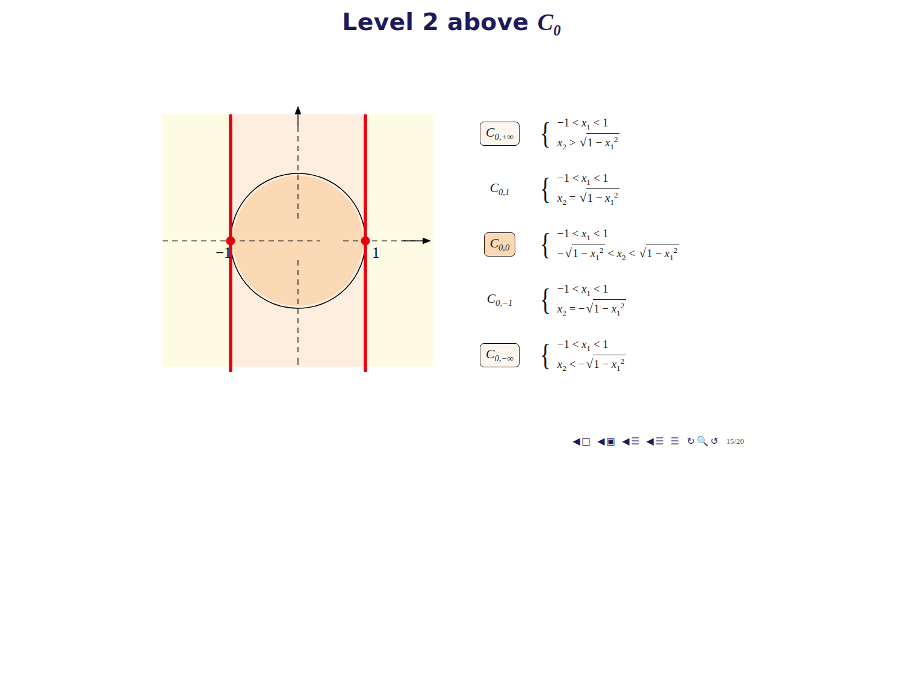Level 2 above C0
−1 1
C0,+∞
{
−1 < x1 < 1
x2 > 1 − x12
C0,1
{
−1 < x1 < 1
x2 = 1 − x12
C0,0
{
−1 < x1 < 1
−1 − x12 < x2 < 1 − x12
C0,−1
{
−1 < x1 < 1
x2 = −1 − x12
C0,−∞
{
−1 < x1 < 1
x2 < −1 − x12
◀□ ◀▣ ◀☰ ◀☰ ☰ ↻🔍↺ 15/20